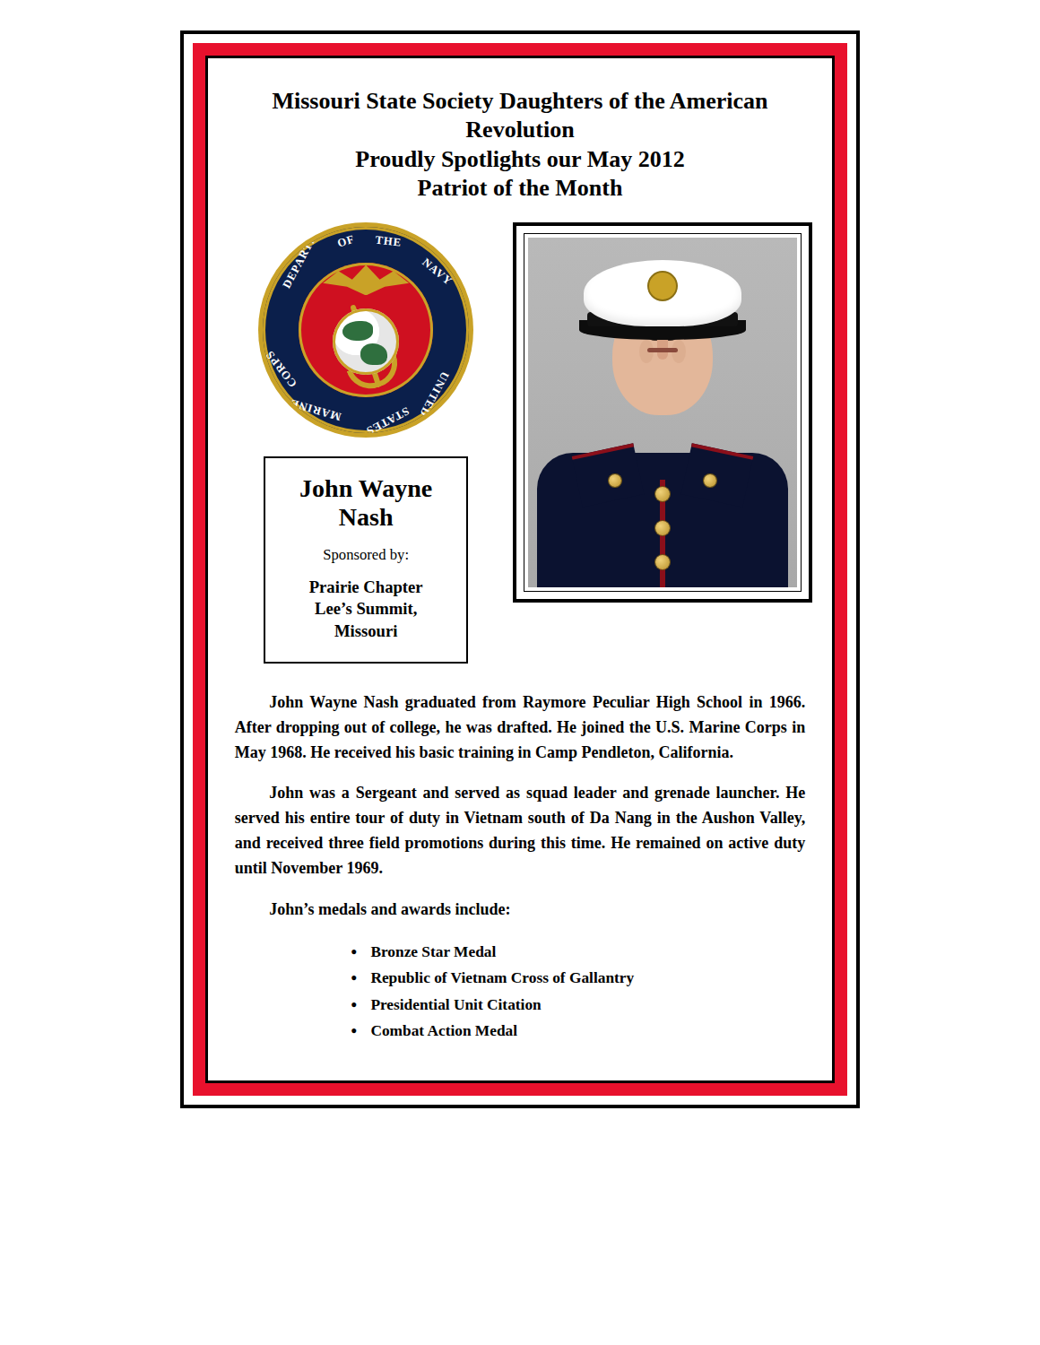Missouri State Society Daughters of the American Revolution
Proudly Spotlights our May 2012
Patriot of the Month
DEPARTMENT OF THE NAVY UNITED STATES MARINE CORPS
John Wayne
Nash
Sponsored by:
Prairie Chapter
Lee’s Summit,
Missouri
John Wayne Nash graduated from Raymore Peculiar High School in 1966. After dropping out of college, he was drafted. He joined the U.S. Marine Corps in May 1968. He received his basic training in Camp Pendleton, California.
John was a Sergeant and served as squad leader and grenade launcher. He served his entire tour of duty in Vietnam south of Da Nang in the Aushon Valley, and received three field promotions during this time. He remained on active duty until November 1969.
John’s medals and awards include:
Bronze Star Medal
Republic of Vietnam Cross of Gallantry
Presidential Unit Citation
Combat Action Medal